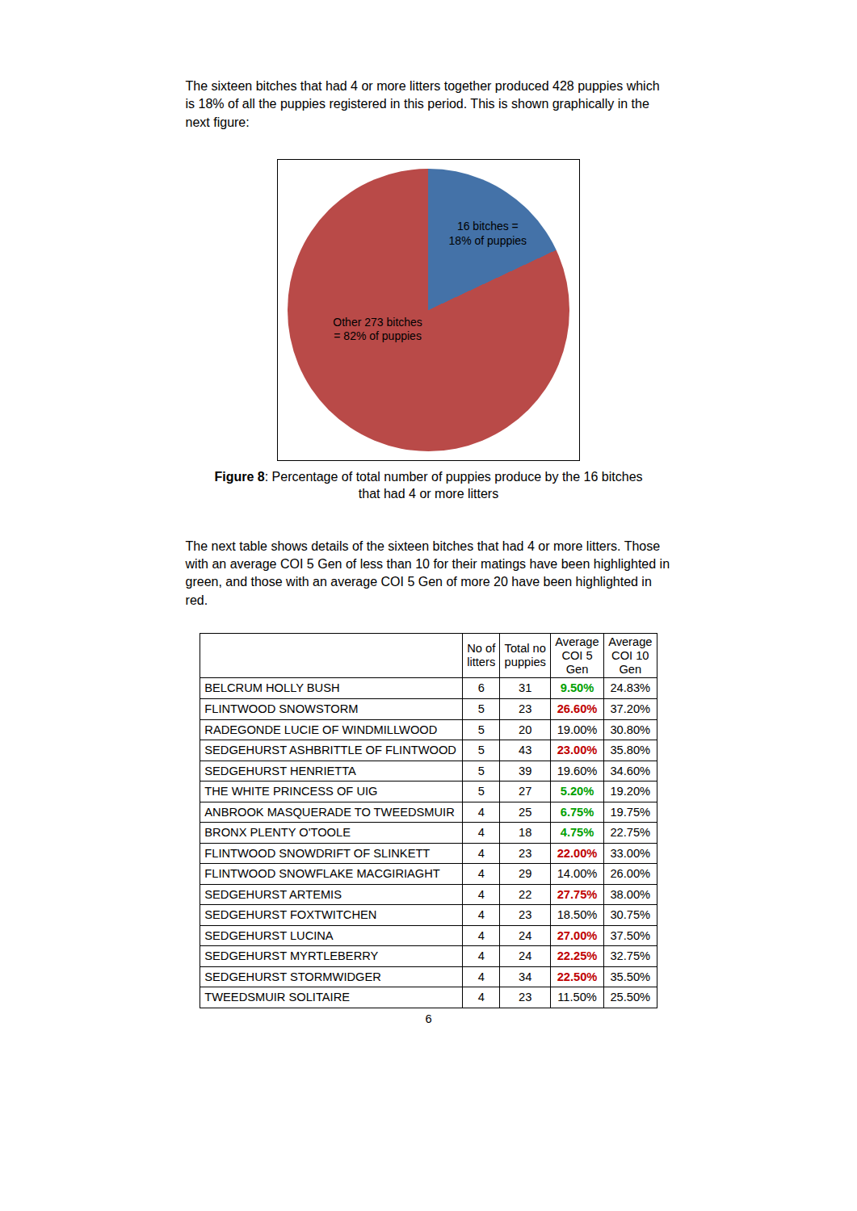The sixteen bitches that had 4 or more litters together produced 428 puppies which is 18% of all the puppies registered in this period. This is shown graphically in the next figure:
16 bitches = 18% of puppies
Other 273 bitches = 82% of puppies
Figure 8: Percentage of total number of puppies produce by the 16 bitches
that had 4 or more litters
The next table shows details of the sixteen bitches that had 4 or more litters. Those with an average COI 5 Gen of less than 10 for their matings have been highlighted in green, and those with an average COI 5 Gen of more 20 have been highlighted in red.
| | No of litters | Total no puppies | Average COI 5 Gen | Average COI 10 Gen |
| --- | --- | --- | --- | --- |
| BELCRUM HOLLY BUSH | 6 | 31 | 9.50% | 24.83% |
| FLINTWOOD SNOWSTORM | 5 | 23 | 26.60% | 37.20% |
| RADEGONDE LUCIE OF WINDMILLWOOD | 5 | 20 | 19.00% | 30.80% |
| SEDGEHURST ASHBRITTLE OF FLINTWOOD | 5 | 43 | 23.00% | 35.80% |
| SEDGEHURST HENRIETTA | 5 | 39 | 19.60% | 34.60% |
| THE WHITE PRINCESS OF UIG | 5 | 27 | 5.20% | 19.20% |
| ANBROOK MASQUERADE TO TWEEDSMUIR | 4 | 25 | 6.75% | 19.75% |
| BRONX PLENTY O'TOOLE | 4 | 18 | 4.75% | 22.75% |
| FLINTWOOD SNOWDRIFT OF SLINKETT | 4 | 23 | 22.00% | 33.00% |
| FLINTWOOD SNOWFLAKE MACGIRIAGHT | 4 | 29 | 14.00% | 26.00% |
| SEDGEHURST ARTEMIS | 4 | 22 | 27.75% | 38.00% |
| SEDGEHURST FOXTWITCHEN | 4 | 23 | 18.50% | 30.75% |
| SEDGEHURST LUCINA | 4 | 24 | 27.00% | 37.50% |
| SEDGEHURST MYRTLEBERRY | 4 | 24 | 22.25% | 32.75% |
| SEDGEHURST STORMWIDGER | 4 | 34 | 22.50% | 35.50% |
| TWEEDSMUIR SOLITAIRE | 4 | 23 | 11.50% | 25.50% |
6